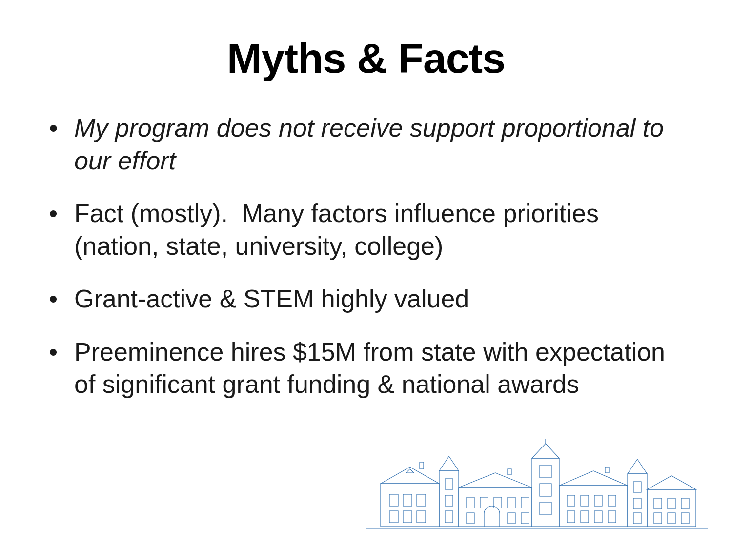Myths & Facts
My program does not receive support proportional to our effort
Fact (mostly). Many factors influence priorities (nation, state, university, college)
Grant-active & STEM highly valued
Preeminence hires $15M from state with expectation of significant grant funding & national awards